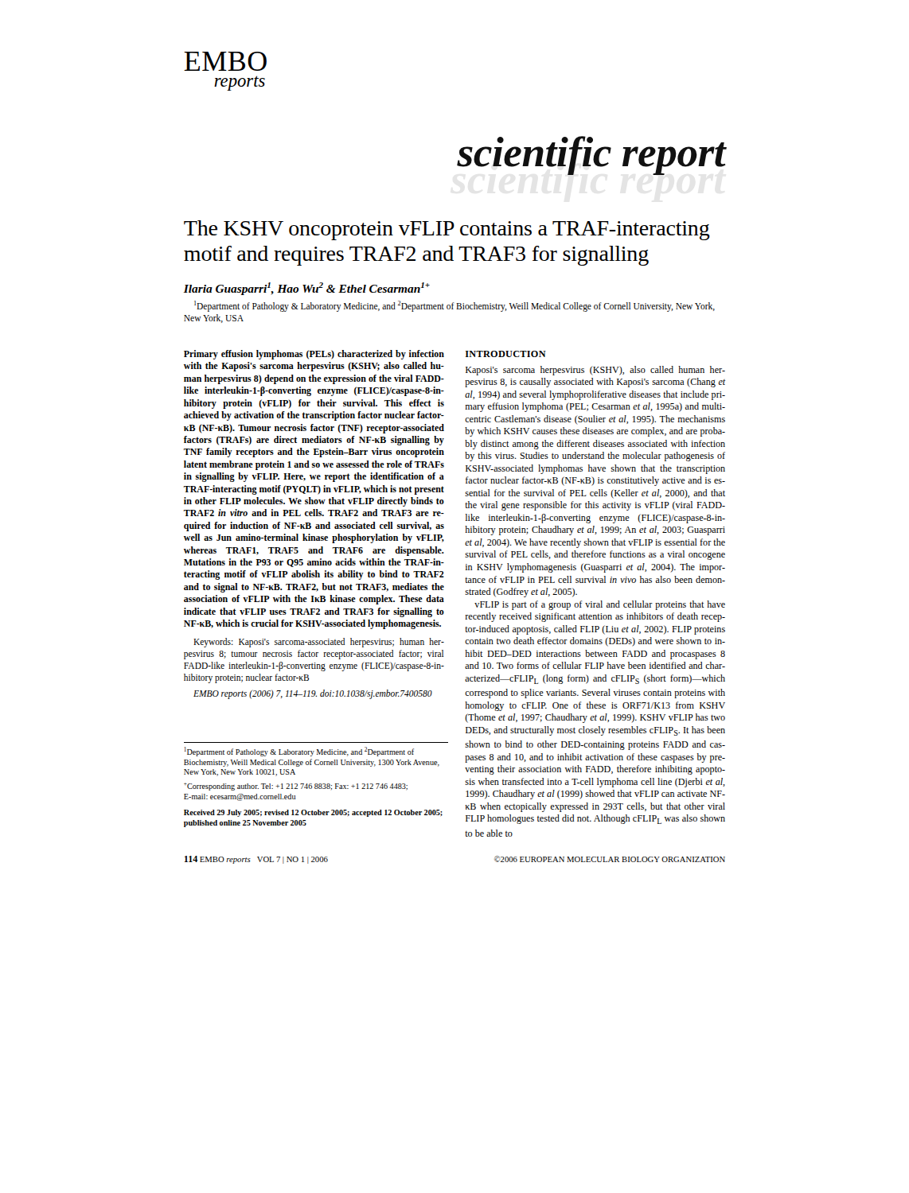EMBO reports
scientific report scientific report
The KSHV oncoprotein vFLIP contains a TRAF-interacting motif and requires TRAF2 and TRAF3 for signalling
Ilaria Guasparri1, Hao Wu2 & Ethel Cesarman1+
1Department of Pathology & Laboratory Medicine, and 2Department of Biochemistry, Weill Medical College of Cornell University, New York, New York, USA
Primary effusion lymphomas (PELs) characterized by infection with the Kaposi's sarcoma herpesvirus (KSHV; also called human herpesvirus 8) depend on the expression of the viral FADD-like interleukin-1-β-converting enzyme (FLICE)/caspase-8-inhibitory protein (vFLIP) for their survival. This effect is achieved by activation of the transcription factor nuclear factor-κB (NF-κB). Tumour necrosis factor (TNF) receptor-associated factors (TRAFs) are direct mediators of NF-κB signalling by TNF family receptors and the Epstein–Barr virus oncoprotein latent membrane protein 1 and so we assessed the role of TRAFs in signalling by vFLIP. Here, we report the identification of a TRAF-interacting motif (PYQLT) in vFLIP, which is not present in other FLIP molecules. We show that vFLIP directly binds to TRAF2 in vitro and in PEL cells. TRAF2 and TRAF3 are required for induction of NF-κB and associated cell survival, as well as Jun amino-terminal kinase phosphorylation by vFLIP, whereas TRAF1, TRAF5 and TRAF6 are dispensable. Mutations in the P93 or Q95 amino acids within the TRAF-interacting motif of vFLIP abolish its ability to bind to TRAF2 and to signal to NF-κB. TRAF2, but not TRAF3, mediates the association of vFLIP with the IκB kinase complex. These data indicate that vFLIP uses TRAF2 and TRAF3 for signalling to NF-κB, which is crucial for KSHV-associated lymphomagenesis.
Keywords: Kaposi's sarcoma-associated herpesvirus; human herpesvirus 8; tumour necrosis factor receptor-associated factor; viral FADD-like interleukin-1-β-converting enzyme (FLICE)/caspase-8-inhibitory protein; nuclear factor-κB
EMBO reports (2006) 7, 114–119. doi:10.1038/sj.embor.7400580
INTRODUCTION
Kaposi's sarcoma herpesvirus (KSHV), also called human herpesvirus 8, is causally associated with Kaposi's sarcoma (Chang et al, 1994) and several lymphoproliferative diseases that include primary effusion lymphoma (PEL; Cesarman et al, 1995a) and multicentric Castleman's disease (Soulier et al, 1995). The mechanisms by which KSHV causes these diseases are complex, and are probably distinct among the different diseases associated with infection by this virus. Studies to understand the molecular pathogenesis of KSHV-associated lymphomas have shown that the transcription factor nuclear factor-κB (NF-κB) is constitutively active and is essential for the survival of PEL cells (Keller et al, 2000), and that the viral gene responsible for this activity is vFLIP (viral FADD-like interleukin-1-β-converting enzyme (FLICE)/caspase-8-inhibitory protein; Chaudhary et al, 1999; An et al, 2003; Guasparri et al, 2004). We have recently shown that vFLIP is essential for the survival of PEL cells, and therefore functions as a viral oncogene in KSHV lymphomagenesis (Guasparri et al, 2004). The importance of vFLIP in PEL cell survival in vivo has also been demonstrated (Godfrey et al, 2005).
vFLIP is part of a group of viral and cellular proteins that have recently received significant attention as inhibitors of death receptor-induced apoptosis, called FLIP (Liu et al, 2002). FLIP proteins contain two death effector domains (DEDs) and were shown to inhibit DED–DED interactions between FADD and procaspases 8 and 10. Two forms of cellular FLIP have been identified and characterized—cFLIPL (long form) and cFLIPS (short form)—which correspond to splice variants. Several viruses contain proteins with homology to cFLIP. One of these is ORF71/K13 from KSHV (Thome et al, 1997; Chaudhary et al, 1999). KSHV vFLIP has two DEDs, and structurally most closely resembles cFLIPS. It has been shown to bind to other DED-containing proteins FADD and caspases 8 and 10, and to inhibit activation of these caspases by preventing their association with FADD, therefore inhibiting apoptosis when transfected into a T-cell lymphoma cell line (Djerbi et al, 1999). Chaudhary et al (1999) showed that vFLIP can activate NF-κB when ectopically expressed in 293T cells, but that other viral FLIP homologues tested did not. Although cFLIPL was also shown to be able to
1Department of Pathology & Laboratory Medicine, and 2Department of Biochemistry, Weill Medical College of Cornell University, 1300 York Avenue, New York, New York 10021, USA
+Corresponding author. Tel: +1 212 746 8838; Fax: +1 212 746 4483;
E-mail: ecesarm@med.cornell.edu
Received 29 July 2005; revised 12 October 2005; accepted 12 October 2005; published online 25 November 2005
114 EMBO reports VOL 7 | NO 1 | 2006
©2006 EUROPEAN MOLECULAR BIOLOGY ORGANIZATION